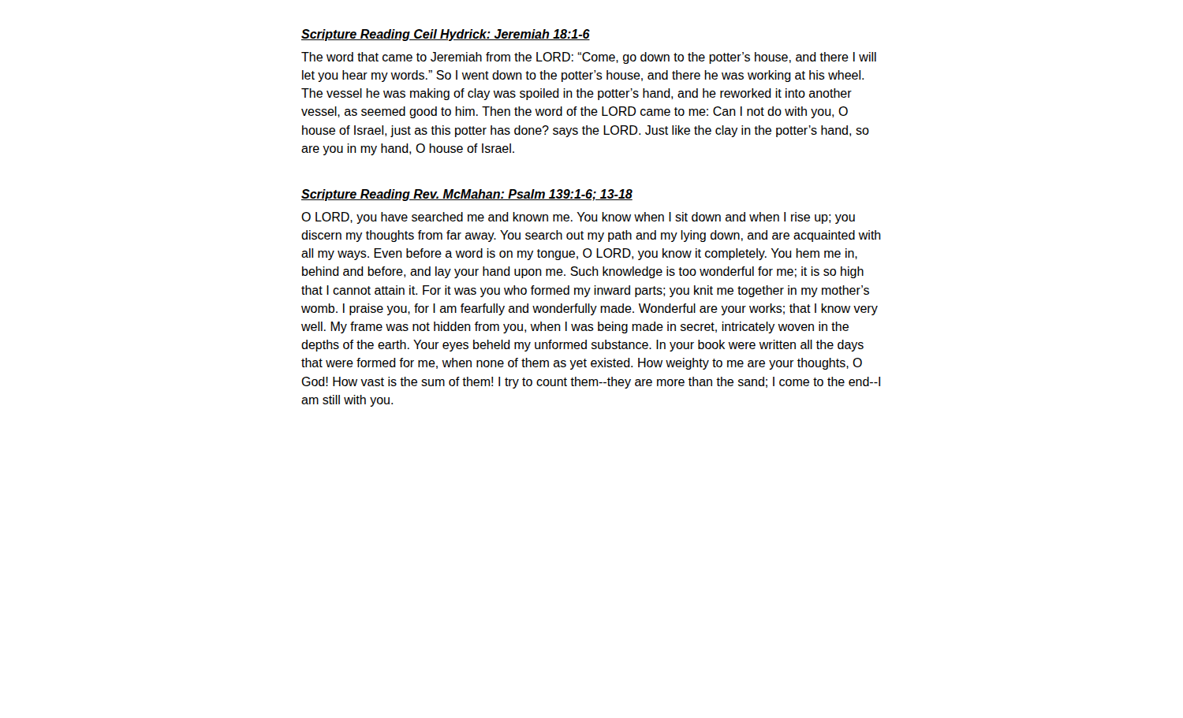Scripture Reading Ceil Hydrick: Jeremiah 18:1-6
The word that came to Jeremiah from the LORD: “Come, go down to the potter’s house, and there I will let you hear my words.” So I went down to the potter’s house, and there he was working at his wheel. The vessel he was making of clay was spoiled in the potter’s hand, and he reworked it into another vessel, as seemed good to him. Then the word of the LORD came to me: Can I not do with you, O house of Israel, just as this potter has done? says the LORD. Just like the clay in the potter’s hand, so are you in my hand, O house of Israel.
Scripture Reading Rev. McMahan: Psalm 139:1-6; 13-18
O LORD, you have searched me and known me. You know when I sit down and when I rise up; you discern my thoughts from far away. You search out my path and my lying down, and are acquainted with all my ways. Even before a word is on my tongue, O LORD, you know it completely. You hem me in, behind and before, and lay your hand upon me. Such knowledge is too wonderful for me; it is so high that I cannot attain it. For it was you who formed my inward parts; you knit me together in my mother’s womb. I praise you, for I am fearfully and wonderfully made. Wonderful are your works; that I know very well. My frame was not hidden from you, when I was being made in secret, intricately woven in the depths of the earth. Your eyes beheld my unformed substance. In your book were written all the days that were formed for me, when none of them as yet existed. How weighty to me are your thoughts, O God! How vast is the sum of them! I try to count them--they are more than the sand; I come to the end--I am still with you.